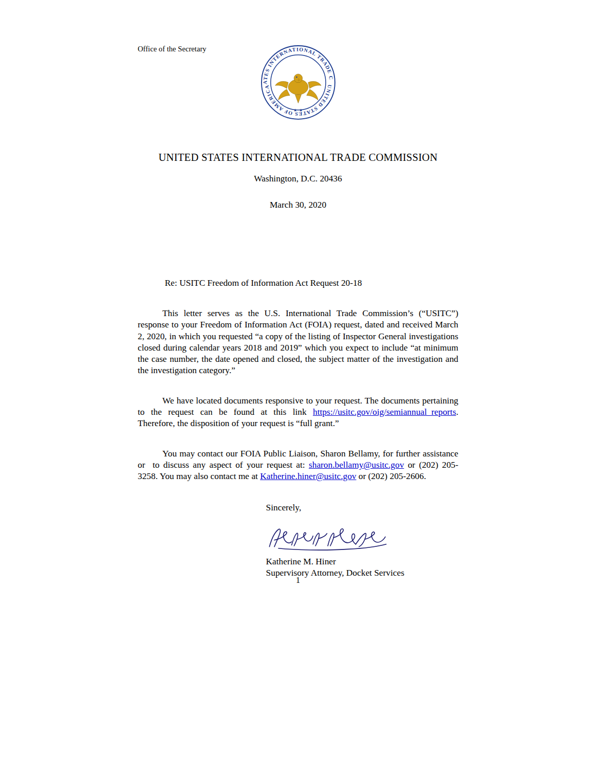Office of the Secretary
UNITED STATES INTERNATIONAL TRADE COMMISSION UNITED STATES OF AMERICA ★ ★
UNITED STATES INTERNATIONAL TRADE COMMISSION
Washington, D.C. 20436
March 30, 2020
Re: USITC Freedom of Information Act Request 20-18
This letter serves as the U.S. International Trade Commission’s (“USITC”) response to your Freedom of Information Act (FOIA) request, dated and received March 2, 2020, in which you requested “a copy of the listing of Inspector General investigations closed during calendar years 2018 and 2019” which you expect to include “at minimum the case number, the date opened and closed, the subject matter of the investigation and the investigation category.”
We have located documents responsive to your request. The documents pertaining to the request can be found at this link https://usitc.gov/oig/semiannual_reports. Therefore, the disposition of your request is “full grant.”
You may contact our FOIA Public Liaison, Sharon Bellamy, for further assistance or to discuss any aspect of your request at: sharon.bellamy@usitc.gov or (202) 205-3258. You may also contact me at Katherine.hiner@usitc.gov or (202) 205-2606.
Sincerely,
Katherine M. Hiner
Supervisory Attorney, Docket Services
1